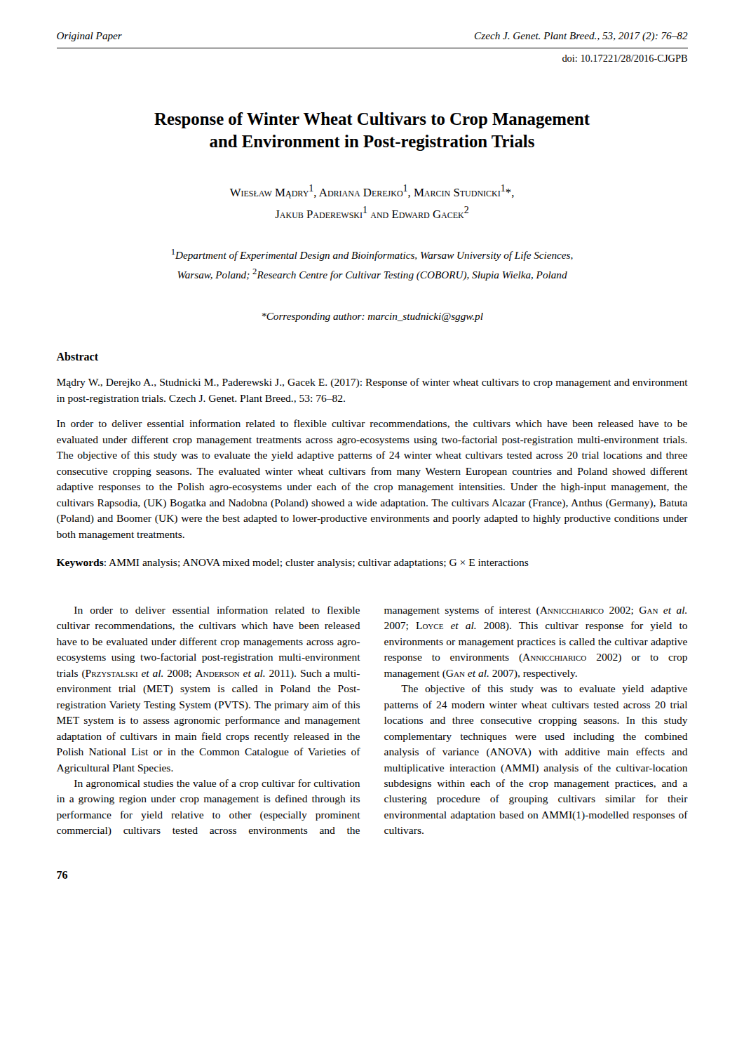Original Paper Czech J. Genet. Plant Breed., 53, 2017 (2): 76–82
doi: 10.17221/28/2016-CJGPB
Response of Winter Wheat Cultivars to Crop Management
and Environment in Post-registration Trials
Wiesław Mądry1, Adriana Derejko1, Marcin Studnicki1*,
Jakub Paderewski1 and Edward Gacek2
1Department of Experimental Design and Bioinformatics, Warsaw University of Life Sciences,
Warsaw, Poland; 2Research Centre for Cultivar Testing (COBORU), Słupia Wielka, Poland
*Corresponding author: marcin_studnicki@sggw.pl
Abstract
Mądry W., Derejko A., Studnicki M., Paderewski J., Gacek E. (2017): Response of winter wheat cultivars to crop management and environment in post-registration trials. Czech J. Genet. Plant Breed., 53: 76–82.
In order to deliver essential information related to flexible cultivar recommendations, the cultivars which have been released have to be evaluated under different crop management treatments across agro-ecosystems using two-factorial post-registration multi-environment trials. The objective of this study was to evaluate the yield adaptive patterns of 24 winter wheat cultivars tested across 20 trial locations and three consecutive cropping seasons. The evaluated winter wheat cultivars from many Western European countries and Poland showed different adaptive responses to the Polish agro-ecosystems under each of the crop management intensities. Under the high-input management, the cultivars Rapsodia, (UK) Bogatka and Nadobna (Poland) showed a wide adaptation. The cultivars Alcazar (France), Anthus (Germany), Batuta (Poland) and Boomer (UK) were the best adapted to lower-productive environments and poorly adapted to highly productive conditions under both management treatments.
Keywords: AMMI analysis; ANOVA mixed model; cluster analysis; cultivar adaptations; G × E interactions
In order to deliver essential information related to flexible cultivar recommendations, the cultivars which have been released have to be evaluated under different crop managements across agro-ecosystems using two-factorial post-registration multi-environment trials (Przystalski et al. 2008; Anderson et al. 2011). Such a multi-environment trial (MET) system is called in Poland the Post-registration Variety Testing System (PVTS). The primary aim of this MET system is to assess agronomic performance and management adaptation of cultivars in main field crops recently released in the Polish National List or in the Common Catalogue of Varieties of Agricultural Plant Species.
In agronomical studies the value of a crop cultivar for cultivation in a growing region under crop management is defined through its performance for yield relative to other (especially prominent commercial) cultivars tested across environments and the management systems of interest (Annicchiarico 2002; Gan et al. 2007; Loyce et al. 2008). This cultivar response for yield to environments or management practices is called the cultivar adaptive response to environments (Annicchiarico 2002) or to crop management (Gan et al. 2007), respectively.
The objective of this study was to evaluate yield adaptive patterns of 24 modern winter wheat cultivars tested across 20 trial locations and three consecutive cropping seasons. In this study complementary techniques were used including the combined analysis of variance (ANOVA) with additive main effects and multiplicative interaction (AMMI) analysis of the cultivar-location subdesigns within each of the crop management practices, and a clustering procedure of grouping cultivars similar for their environmental adaptation based on AMMI(1)-modelled responses of cultivars.
76